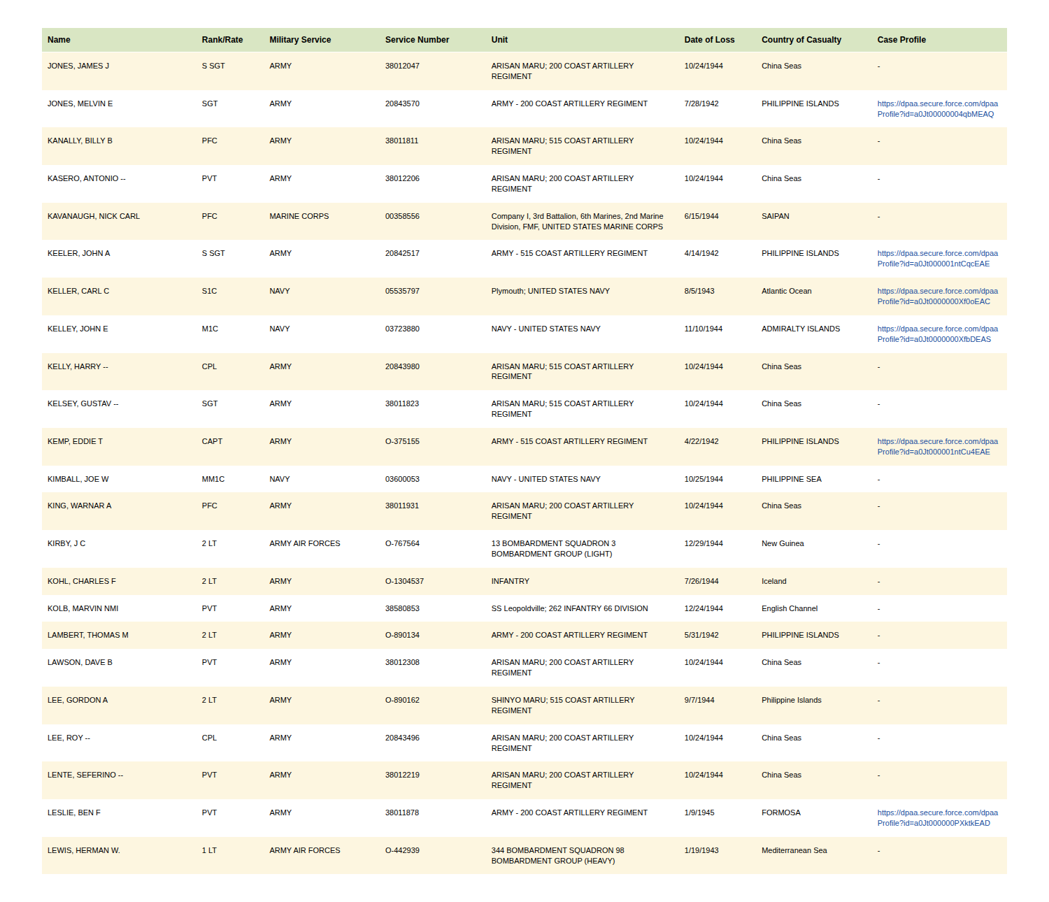| Name | Rank/Rate | Military Service | Service Number | Unit | Date of Loss | Country of Casualty | Case Profile |
| --- | --- | --- | --- | --- | --- | --- | --- |
| JONES, JAMES J | S SGT | ARMY | 38012047 | ARISAN MARU; 200 COAST ARTILLERY REGIMENT | 10/24/1944 | China Seas | - |
| JONES, MELVIN E | SGT | ARMY | 20843570 | ARMY - 200 COAST ARTILLERY REGIMENT | 7/28/1942 | PHILIPPINE ISLANDS | https://dpaa.secure.force.com/dpaaProfile?id=a0Jt00000004qbMEAQ |
| KANALLY, BILLY B | PFC | ARMY | 38011811 | ARISAN MARU; 515 COAST ARTILLERY REGIMENT | 10/24/1944 | China Seas | - |
| KASERO, ANTONIO -- | PVT | ARMY | 38012206 | ARISAN MARU; 200 COAST ARTILLERY REGIMENT | 10/24/1944 | China Seas | - |
| KAVANAUGH, NICK CARL | PFC | MARINE CORPS | 00358556 | Company I, 3rd Battalion, 6th Marines, 2nd Marine Division, FMF, UNITED STATES MARINE CORPS | 6/15/1944 | SAIPAN | - |
| KEELER, JOHN A | S SGT | ARMY | 20842517 | ARMY - 515 COAST ARTILLERY REGIMENT | 4/14/1942 | PHILIPPINE ISLANDS | https://dpaa.secure.force.com/dpaaProfile?id=a0Jt000001ntCqcEAE |
| KELLER, CARL C | S1C | NAVY | 05535797 | Plymouth; UNITED STATES NAVY | 8/5/1943 | Atlantic Ocean | https://dpaa.secure.force.com/dpaaProfile?id=a0Jt0000000Xf0oEAC |
| KELLEY, JOHN E | M1C | NAVY | 03723880 | NAVY - UNITED STATES NAVY | 11/10/1944 | ADMIRALTY ISLANDS | https://dpaa.secure.force.com/dpaaProfile?id=a0Jt0000000XfbDEAS |
| KELLY, HARRY -- | CPL | ARMY | 20843980 | ARISAN MARU; 515 COAST ARTILLERY REGIMENT | 10/24/1944 | China Seas | - |
| KELSEY, GUSTAV -- | SGT | ARMY | 38011823 | ARISAN MARU; 515 COAST ARTILLERY REGIMENT | 10/24/1944 | China Seas | - |
| KEMP, EDDIE T | CAPT | ARMY | O-375155 | ARMY - 515 COAST ARTILLERY REGIMENT | 4/22/1942 | PHILIPPINE ISLANDS | https://dpaa.secure.force.com/dpaaProfile?id=a0Jt000001ntCu4EAE |
| KIMBALL, JOE W | MM1C | NAVY | 03600053 | NAVY - UNITED STATES NAVY | 10/25/1944 | PHILIPPINE SEA | - |
| KING, WARNAR A | PFC | ARMY | 38011931 | ARISAN MARU; 200 COAST ARTILLERY REGIMENT | 10/24/1944 | China Seas | - |
| KIRBY, J C | 2 LT | ARMY AIR FORCES | O-767564 | 13 BOMBARDMENT SQUADRON 3 BOMBARDMENT GROUP (LIGHT) | 12/29/1944 | New Guinea | - |
| KOHL, CHARLES F | 2 LT | ARMY | O-1304537 | INFANTRY | 7/26/1944 | Iceland | - |
| KOLB, MARVIN NMI | PVT | ARMY | 38580853 | SS Leopoldville; 262 INFANTRY 66 DIVISION | 12/24/1944 | English Channel | - |
| LAMBERT, THOMAS M | 2 LT | ARMY | O-890134 | ARMY - 200 COAST ARTILLERY REGIMENT | 5/31/1942 | PHILIPPINE ISLANDS | - |
| LAWSON, DAVE B | PVT | ARMY | 38012308 | ARISAN MARU; 200 COAST ARTILLERY REGIMENT | 10/24/1944 | China Seas | - |
| LEE, GORDON A | 2 LT | ARMY | O-890162 | SHINYO MARU; 515 COAST ARTILLERY REGIMENT | 9/7/1944 | Philippine Islands | - |
| LEE, ROY -- | CPL | ARMY | 20843496 | ARISAN MARU; 200 COAST ARTILLERY REGIMENT | 10/24/1944 | China Seas | - |
| LENTE, SEFERINO -- | PVT | ARMY | 38012219 | ARISAN MARU; 200 COAST ARTILLERY REGIMENT | 10/24/1944 | China Seas | - |
| LESLIE, BEN F | PVT | ARMY | 38011878 | ARMY - 200 COAST ARTILLERY REGIMENT | 1/9/1945 | FORMOSA | https://dpaa.secure.force.com/dpaaProfile?id=a0Jt000000PXktkEAD |
| LEWIS, HERMAN W. | 1 LT | ARMY AIR FORCES | O-442939 | 344 BOMBARDMENT SQUADRON 98 BOMBARDMENT GROUP (HEAVY) | 1/19/1943 | Mediterranean Sea | - |